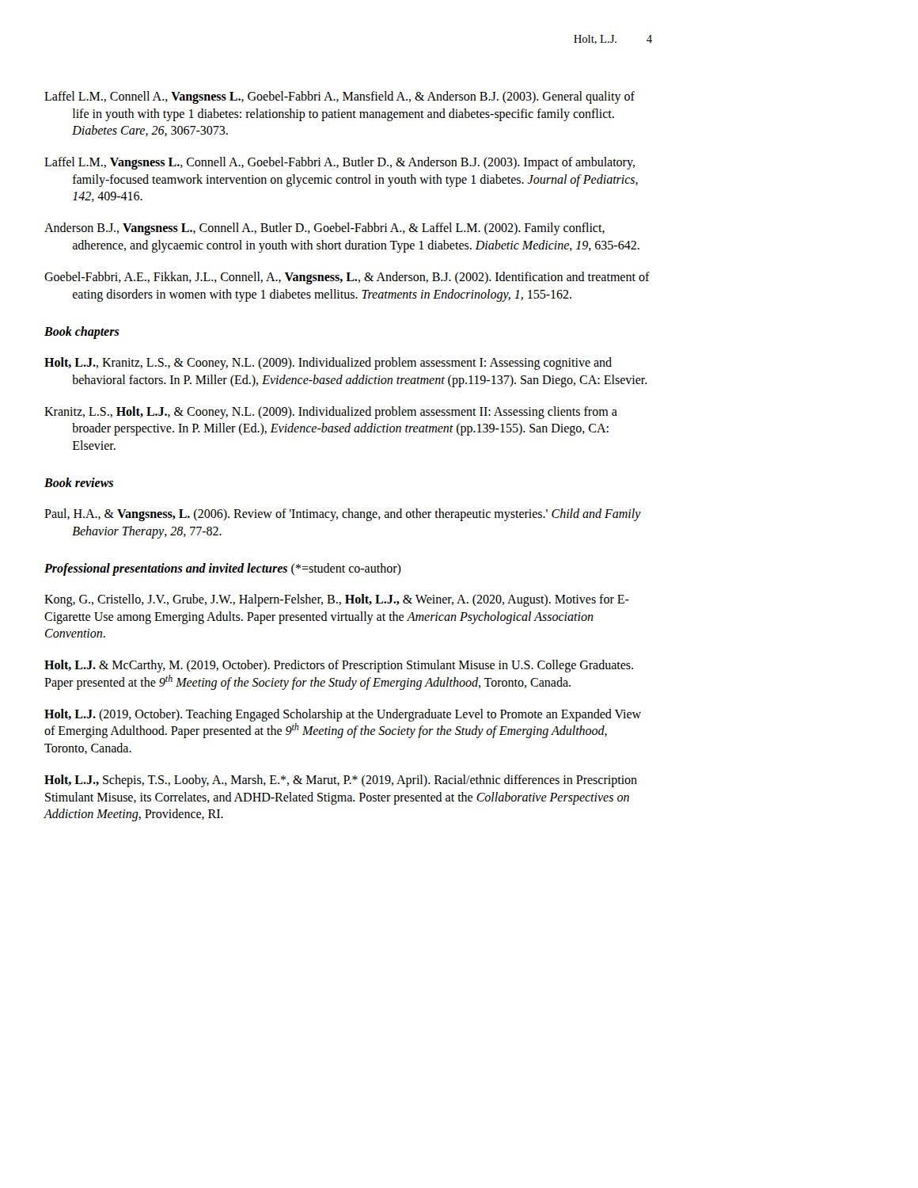Holt, L.J. 4
Laffel L.M., Connell A., Vangsness L., Goebel-Fabbri A., Mansfield A., & Anderson B.J. (2003). General quality of life in youth with type 1 diabetes: relationship to patient management and diabetes-specific family conflict. Diabetes Care, 26, 3067-3073.
Laffel L.M., Vangsness L., Connell A., Goebel-Fabbri A., Butler D., & Anderson B.J. (2003). Impact of ambulatory, family-focused teamwork intervention on glycemic control in youth with type 1 diabetes. Journal of Pediatrics, 142, 409-416.
Anderson B.J., Vangsness L., Connell A., Butler D., Goebel-Fabbri A., & Laffel L.M. (2002). Family conflict, adherence, and glycaemic control in youth with short duration Type 1 diabetes. Diabetic Medicine, 19, 635-642.
Goebel-Fabbri, A.E., Fikkan, J.L., Connell, A., Vangsness, L., & Anderson, B.J. (2002). Identification and treatment of eating disorders in women with type 1 diabetes mellitus. Treatments in Endocrinology, 1, 155-162.
Book chapters
Holt, L.J., Kranitz, L.S., & Cooney, N.L. (2009). Individualized problem assessment I: Assessing cognitive and behavioral factors. In P. Miller (Ed.), Evidence-based addiction treatment (pp.119-137). San Diego, CA: Elsevier.
Kranitz, L.S., Holt, L.J., & Cooney, N.L. (2009). Individualized problem assessment II: Assessing clients from a broader perspective. In P. Miller (Ed.), Evidence-based addiction treatment (pp.139-155). San Diego, CA: Elsevier.
Book reviews
Paul, H.A., & Vangsness, L. (2006). Review of 'Intimacy, change, and other therapeutic mysteries.' Child and Family Behavior Therapy, 28, 77-82.
Professional presentations and invited lectures (*=student co-author)
Kong, G., Cristello, J.V., Grube, J.W., Halpern-Felsher, B., Holt, L.J., & Weiner, A. (2020, August). Motives for E-Cigarette Use among Emerging Adults. Paper presented virtually at the American Psychological Association Convention.
Holt, L.J. & McCarthy, M. (2019, October). Predictors of Prescription Stimulant Misuse in U.S. College Graduates. Paper presented at the 9th Meeting of the Society for the Study of Emerging Adulthood, Toronto, Canada.
Holt, L.J. (2019, October). Teaching Engaged Scholarship at the Undergraduate Level to Promote an Expanded View of Emerging Adulthood. Paper presented at the 9th Meeting of the Society for the Study of Emerging Adulthood, Toronto, Canada.
Holt, L.J., Schepis, T.S., Looby, A., Marsh, E.*, & Marut, P.* (2019, April). Racial/ethnic differences in Prescription Stimulant Misuse, its Correlates, and ADHD-Related Stigma. Poster presented at the Collaborative Perspectives on Addiction Meeting, Providence, RI.